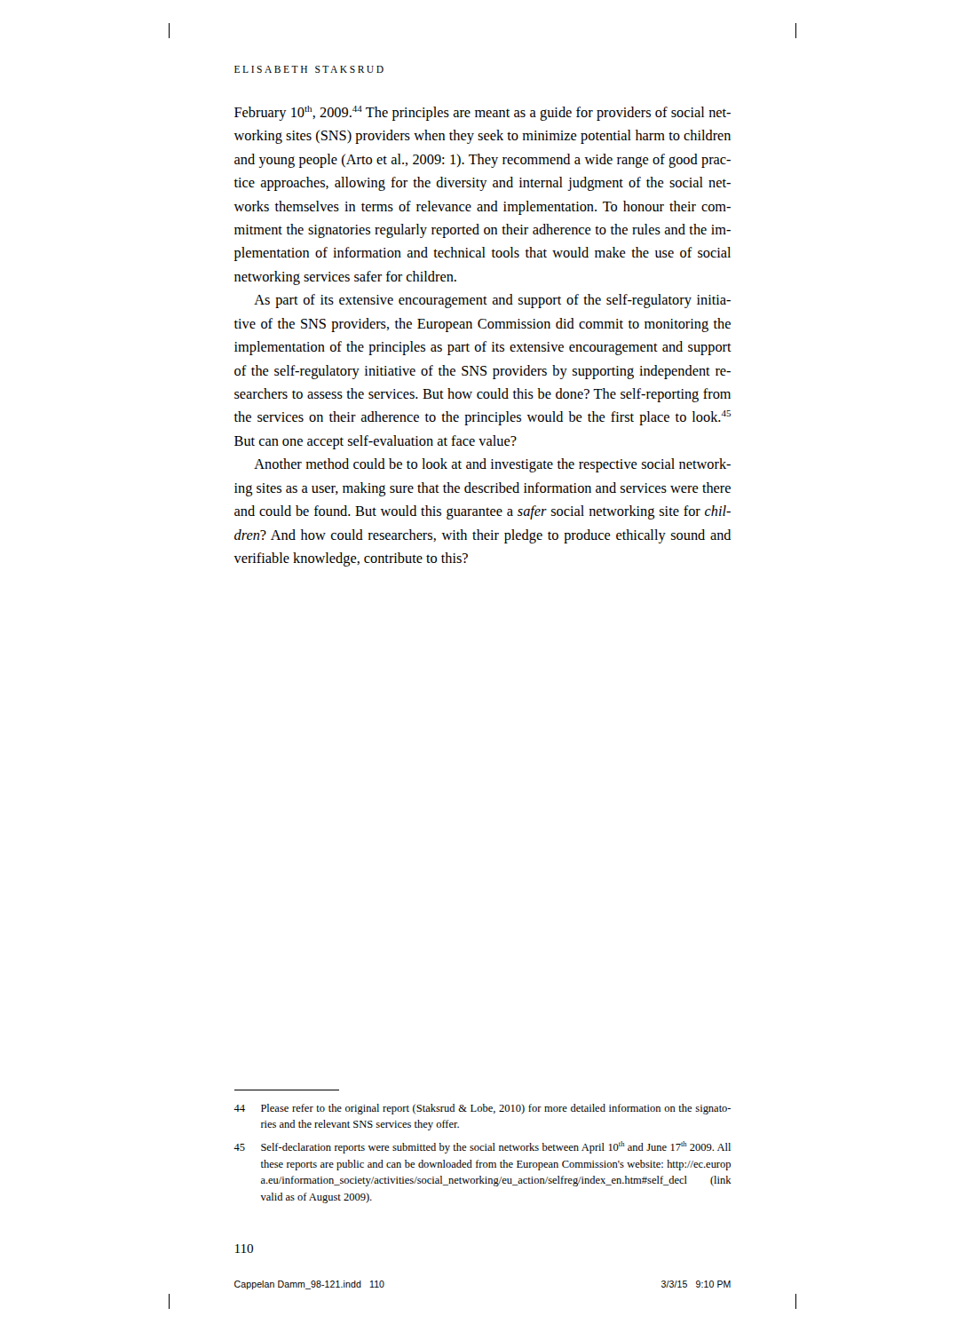Elisabeth Staksrud
February 10th, 2009.44 The principles are meant as a guide for providers of social networking sites (SNS) providers when they seek to minimize potential harm to children and young people (Arto et al., 2009: 1). They recommend a wide range of good practice approaches, allowing for the diversity and internal judgment of the social networks themselves in terms of relevance and implementation. To honour their commitment the signatories regularly reported on their adherence to the rules and the implementation of information and technical tools that would make the use of social networking services safer for children.
As part of its extensive encouragement and support of the self-regulatory initiative of the SNS providers, the European Commission did commit to monitoring the implementation of the principles as part of its extensive encouragement and support of the self-regulatory initiative of the SNS providers by supporting independent researchers to assess the services. But how could this be done? The self-reporting from the services on their adherence to the principles would be the first place to look.45 But can one accept self-evaluation at face value?
Another method could be to look at and investigate the respective social networking sites as a user, making sure that the described information and services were there and could be found. But would this guarantee a safer social networking site for children? And how could researchers, with their pledge to produce ethically sound and verifiable knowledge, contribute to this?
44 Please refer to the original report (Staksrud & Lobe, 2010) for more detailed information on the signatories and the relevant SNS services they offer.
45 Self-declaration reports were submitted by the social networks between April 10th and June 17th 2009. All these reports are public and can be downloaded from the European Commission's website: http://ec.europa.eu/information_society/activities/social_networking/eu_action/selfreg/index_en.htm#self_decl (link valid as of August 2009).
110
Cappelan Damm_98-121.indd 110 3/3/15 9:10 PM